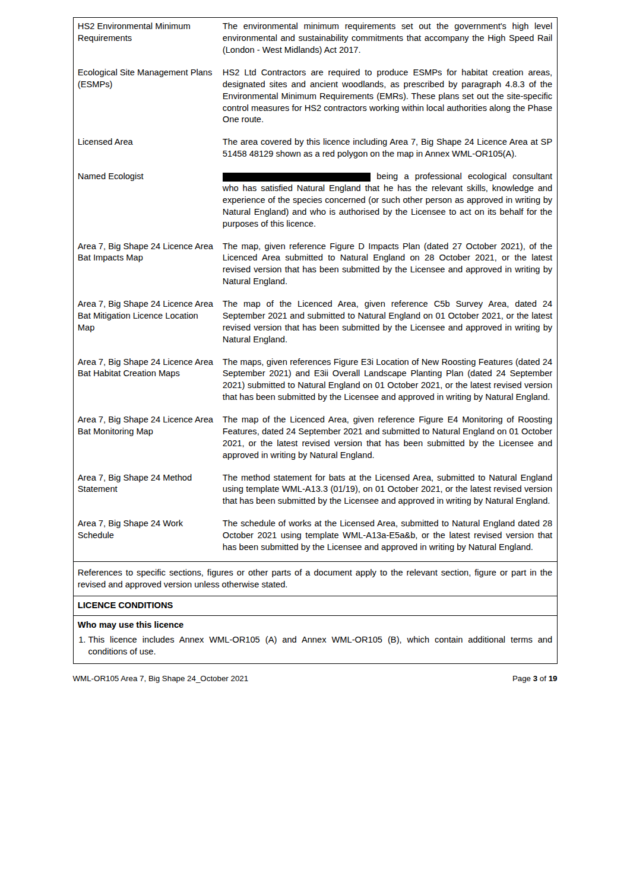| HS2 Environmental Minimum Requirements | The environmental minimum requirements set out the government's high level environmental and sustainability commitments that accompany the High Speed Rail (London - West Midlands) Act 2017. |
| Ecological Site Management Plans (ESMPs) | HS2 Ltd Contractors are required to produce ESMPs for habitat creation areas, designated sites and ancient woodlands, as prescribed by paragraph 4.8.3 of the Environmental Minimum Requirements (EMRs). These plans set out the site-specific control measures for HS2 contractors working within local authorities along the Phase One route. |
| Licensed Area | The area covered by this licence including Area 7, Big Shape 24 Licence Area at SP 51458 48129 shown as a red polygon on the map in Annex WML-OR105(A). |
| Named Ecologist | being a professional ecological consultant who has satisfied Natural England that he has the relevant skills, knowledge and experience of the species concerned (or such other person as approved in writing by Natural England) and who is authorised by the Licensee to act on its behalf for the purposes of this licence. |
| Area 7, Big Shape 24 Licence Area Bat Impacts Map | The map, given reference Figure D Impacts Plan (dated 27 October 2021), of the Licenced Area submitted to Natural England on 28 October 2021, or the latest revised version that has been submitted by the Licensee and approved in writing by Natural England. |
| Area 7, Big Shape 24 Licence Area Bat Mitigation Licence Location Map | The map of the Licenced Area, given reference C5b Survey Area, dated 24 September 2021 and submitted to Natural England on 01 October 2021, or the latest revised version that has been submitted by the Licensee and approved in writing by Natural England. |
| Area 7, Big Shape 24 Licence Area Bat Habitat Creation Maps | The maps, given references Figure E3i Location of New Roosting Features (dated 24 September 2021) and E3ii Overall Landscape Planting Plan (dated 24 September 2021) submitted to Natural England on 01 October 2021, or the latest revised version that has been submitted by the Licensee and approved in writing by Natural England. |
| Area 7, Big Shape 24 Licence Area Bat Monitoring Map | The map of the Licenced Area, given reference Figure E4 Monitoring of Roosting Features, dated 24 September 2021 and submitted to Natural England on 01 October 2021, or the latest revised version that has been submitted by the Licensee and approved in writing by Natural England. |
| Area 7, Big Shape 24 Method Statement | The method statement for bats at the Licensed Area, submitted to Natural England using template WML-A13.3 (01/19), on 01 October 2021, or the latest revised version that has been submitted by the Licensee and approved in writing by Natural England. |
| Area 7, Big Shape 24 Work Schedule | The schedule of works at the Licensed Area, submitted to Natural England dated 28 October 2021 using template WML-A13a-E5a&b, or the latest revised version that has been submitted by the Licensee and approved in writing by Natural England. |
References to specific sections, figures or other parts of a document apply to the relevant section, figure or part in the revised and approved version unless otherwise stated.
LICENCE CONDITIONS
Who may use this licence
This licence includes Annex WML-OR105 (A) and Annex WML-OR105 (B), which contain additional terms and conditions of use.
WML-OR105 Area 7, Big Shape 24_October 2021 Page 3 of 19